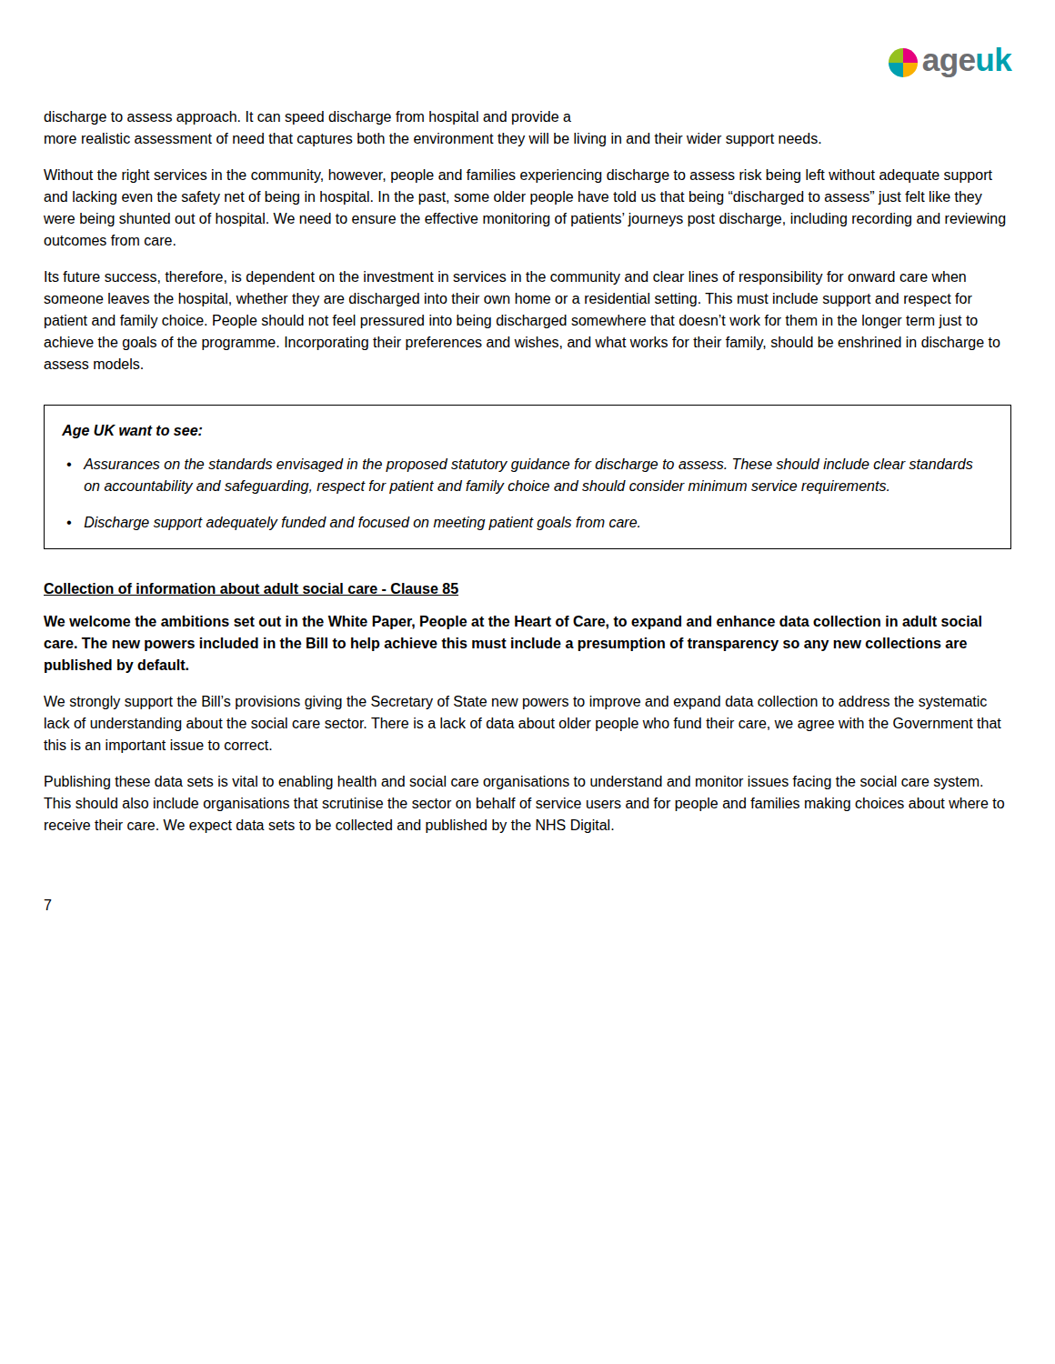age uk
discharge to assess approach. It can speed discharge from hospital and provide a
more realistic assessment of need that captures both the environment they will be living in and their wider support needs.
Without the right services in the community, however, people and families experiencing discharge to assess risk being left without adequate support and lacking even the safety net of being in hospital. In the past, some older people have told us that being “discharged to assess” just felt like they were being shunted out of hospital. We need to ensure the effective monitoring of patients’ journeys post discharge, including recording and reviewing outcomes from care.
Its future success, therefore, is dependent on the investment in services in the community and clear lines of responsibility for onward care when someone leaves the hospital, whether they are discharged into their own home or a residential setting. This must include support and respect for patient and family choice. People should not feel pressured into being discharged somewhere that doesn’t work for them in the longer term just to achieve the goals of the programme. Incorporating their preferences and wishes, and what works for their family, should be enshrined in discharge to assess models.
Age UK want to see:
Assurances on the standards envisaged in the proposed statutory guidance for discharge to assess. These should include clear standards on accountability and safeguarding, respect for patient and family choice and should consider minimum service requirements.
Discharge support adequately funded and focused on meeting patient goals from care.
Collection of information about adult social care - Clause 85
We welcome the ambitions set out in the White Paper, People at the Heart of Care, to expand and enhance data collection in adult social care. The new powers included in the Bill to help achieve this must include a presumption of transparency so any new collections are published by default.
We strongly support the Bill’s provisions giving the Secretary of State new powers to improve and expand data collection to address the systematic lack of understanding about the social care sector. There is a lack of data about older people who fund their care, we agree with the Government that this is an important issue to correct.
Publishing these data sets is vital to enabling health and social care organisations to understand and monitor issues facing the social care system. This should also include organisations that scrutinise the sector on behalf of service users and for people and families making choices about where to receive their care. We expect data sets to be collected and published by the NHS Digital.
7